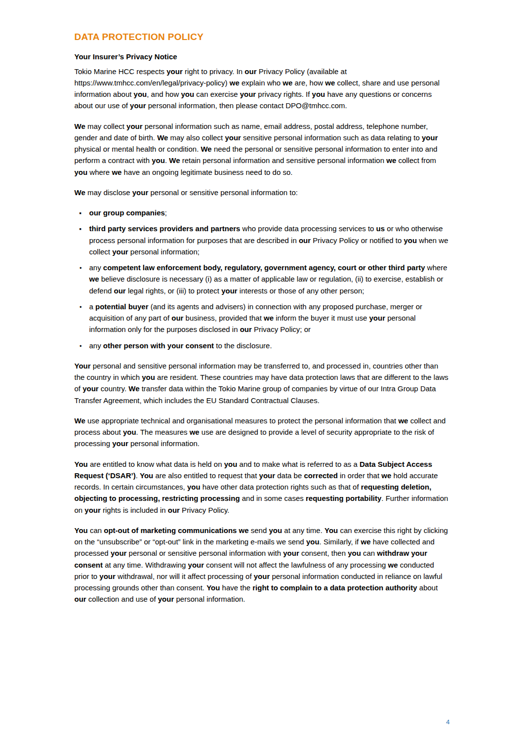DATA PROTECTION POLICY
Your Insurer’s Privacy Notice
Tokio Marine HCC respects your right to privacy. In our Privacy Policy (available at https://www.tmhcc.com/en/legal/privacy-policy) we explain who we are, how we collect, share and use personal information about you, and how you can exercise your privacy rights. If you have any questions or concerns about our use of your personal information, then please contact DPO@tmhcc.com.
We may collect your personal information such as name, email address, postal address, telephone number, gender and date of birth. We may also collect your sensitive personal information such as data relating to your physical or mental health or condition. We need the personal or sensitive personal information to enter into and perform a contract with you. We retain personal information and sensitive personal information we collect from you where we have an ongoing legitimate business need to do so.
We may disclose your personal or sensitive personal information to:
our group companies;
third party services providers and partners who provide data processing services to us or who otherwise process personal information for purposes that are described in our Privacy Policy or notified to you when we collect your personal information;
any competent law enforcement body, regulatory, government agency, court or other third party where we believe disclosure is necessary (i) as a matter of applicable law or regulation, (ii) to exercise, establish or defend our legal rights, or (iii) to protect your interests or those of any other person;
a potential buyer (and its agents and advisers) in connection with any proposed purchase, merger or acquisition of any part of our business, provided that we inform the buyer it must use your personal information only for the purposes disclosed in our Privacy Policy; or
any other person with your consent to the disclosure.
Your personal and sensitive personal information may be transferred to, and processed in, countries other than the country in which you are resident. These countries may have data protection laws that are different to the laws of your country. We transfer data within the Tokio Marine group of companies by virtue of our Intra Group Data Transfer Agreement, which includes the EU Standard Contractual Clauses.
We use appropriate technical and organisational measures to protect the personal information that we collect and process about you. The measures we use are designed to provide a level of security appropriate to the risk of processing your personal information.
You are entitled to know what data is held on you and to make what is referred to as a Data Subject Access Request (‘DSAR’). You are also entitled to request that your data be corrected in order that we hold accurate records. In certain circumstances, you have other data protection rights such as that of requesting deletion, objecting to processing, restricting processing and in some cases requesting portability. Further information on your rights is included in our Privacy Policy.
You can opt-out of marketing communications we send you at any time. You can exercise this right by clicking on the “unsubscribe” or “opt-out” link in the marketing e-mails we send you. Similarly, if we have collected and processed your personal or sensitive personal information with your consent, then you can withdraw your consent at any time. Withdrawing your consent will not affect the lawfulness of any processing we conducted prior to your withdrawal, nor will it affect processing of your personal information conducted in reliance on lawful processing grounds other than consent. You have the right to complain to a data protection authority about our collection and use of your personal information.
4